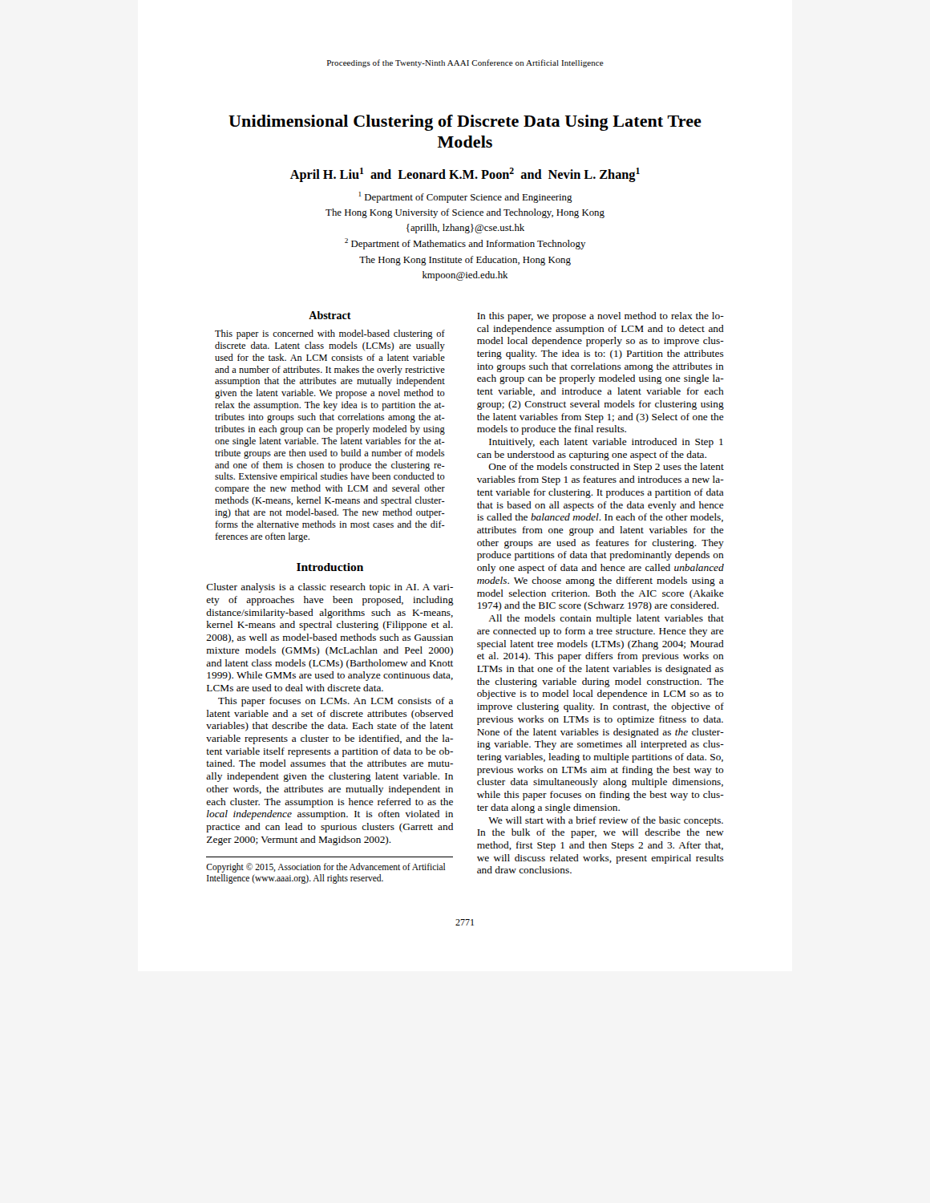Proceedings of the Twenty-Ninth AAAI Conference on Artificial Intelligence
Unidimensional Clustering of Discrete Data Using Latent Tree Models
April H. Liu1 and Leonard K.M. Poon2 and Nevin L. Zhang1
1 Department of Computer Science and Engineering
The Hong Kong University of Science and Technology, Hong Kong
{aprillh, lzhang}@cse.ust.hk
2 Department of Mathematics and Information Technology
The Hong Kong Institute of Education, Hong Kong
kmpoon@ied.edu.hk
Abstract
This paper is concerned with model-based clustering of discrete data. Latent class models (LCMs) are usually used for the task. An LCM consists of a latent variable and a number of attributes. It makes the overly restrictive assumption that the attributes are mutually independent given the latent variable. We propose a novel method to relax the assumption. The key idea is to partition the attributes into groups such that correlations among the attributes in each group can be properly modeled by using one single latent variable. The latent variables for the attribute groups are then used to build a number of models and one of them is chosen to produce the clustering results. Extensive empirical studies have been conducted to compare the new method with LCM and several other methods (K-means, kernel K-means and spectral clustering) that are not model-based. The new method outperforms the alternative methods in most cases and the differences are often large.
Introduction
Cluster analysis is a classic research topic in AI. A variety of approaches have been proposed, including distance/similarity-based algorithms such as K-means, kernel K-means and spectral clustering (Filippone et al. 2008), as well as model-based methods such as Gaussian mixture models (GMMs) (McLachlan and Peel 2000) and latent class models (LCMs) (Bartholomew and Knott 1999). While GMMs are used to analyze continuous data, LCMs are used to deal with discrete data.
This paper focuses on LCMs. An LCM consists of a latent variable and a set of discrete attributes (observed variables) that describe the data. Each state of the latent variable represents a cluster to be identified, and the latent variable itself represents a partition of data to be obtained. The model assumes that the attributes are mutually independent given the clustering latent variable. In other words, the attributes are mutually independent in each cluster. The assumption is hence referred to as the local independence assumption. It is often violated in practice and can lead to spurious clusters (Garrett and Zeger 2000; Vermunt and Magidson 2002).
Copyright © 2015, Association for the Advancement of Artificial Intelligence (www.aaai.org). All rights reserved.
In this paper, we propose a novel method to relax the local independence assumption of LCM and to detect and model local dependence properly so as to improve clustering quality. The idea is to: (1) Partition the attributes into groups such that correlations among the attributes in each group can be properly modeled using one single latent variable, and introduce a latent variable for each group; (2) Construct several models for clustering using the latent variables from Step 1; and (3) Select of one the models to produce the final results.
Intuitively, each latent variable introduced in Step 1 can be understood as capturing one aspect of the data.
One of the models constructed in Step 2 uses the latent variables from Step 1 as features and introduces a new latent variable for clustering. It produces a partition of data that is based on all aspects of the data evenly and hence is called the balanced model. In each of the other models, attributes from one group and latent variables for the other groups are used as features for clustering. They produce partitions of data that predominantly depends on only one aspect of data and hence are called unbalanced models. We choose among the different models using a model selection criterion. Both the AIC score (Akaike 1974) and the BIC score (Schwarz 1978) are considered.
All the models contain multiple latent variables that are connected up to form a tree structure. Hence they are special latent tree models (LTMs) (Zhang 2004; Mourad et al. 2014). This paper differs from previous works on LTMs in that one of the latent variables is designated as the clustering variable during model construction. The objective is to model local dependence in LCM so as to improve clustering quality. In contrast, the objective of previous works on LTMs is to optimize fitness to data. None of the latent variables is designated as the clustering variable. They are sometimes all interpreted as clustering variables, leading to multiple partitions of data. So, previous works on LTMs aim at finding the best way to cluster data simultaneously along multiple dimensions, while this paper focuses on finding the best way to cluster data along a single dimension.
We will start with a brief review of the basic concepts. In the bulk of the paper, we will describe the new method, first Step 1 and then Steps 2 and 3. After that, we will discuss related works, present empirical results and draw conclusions.
2771